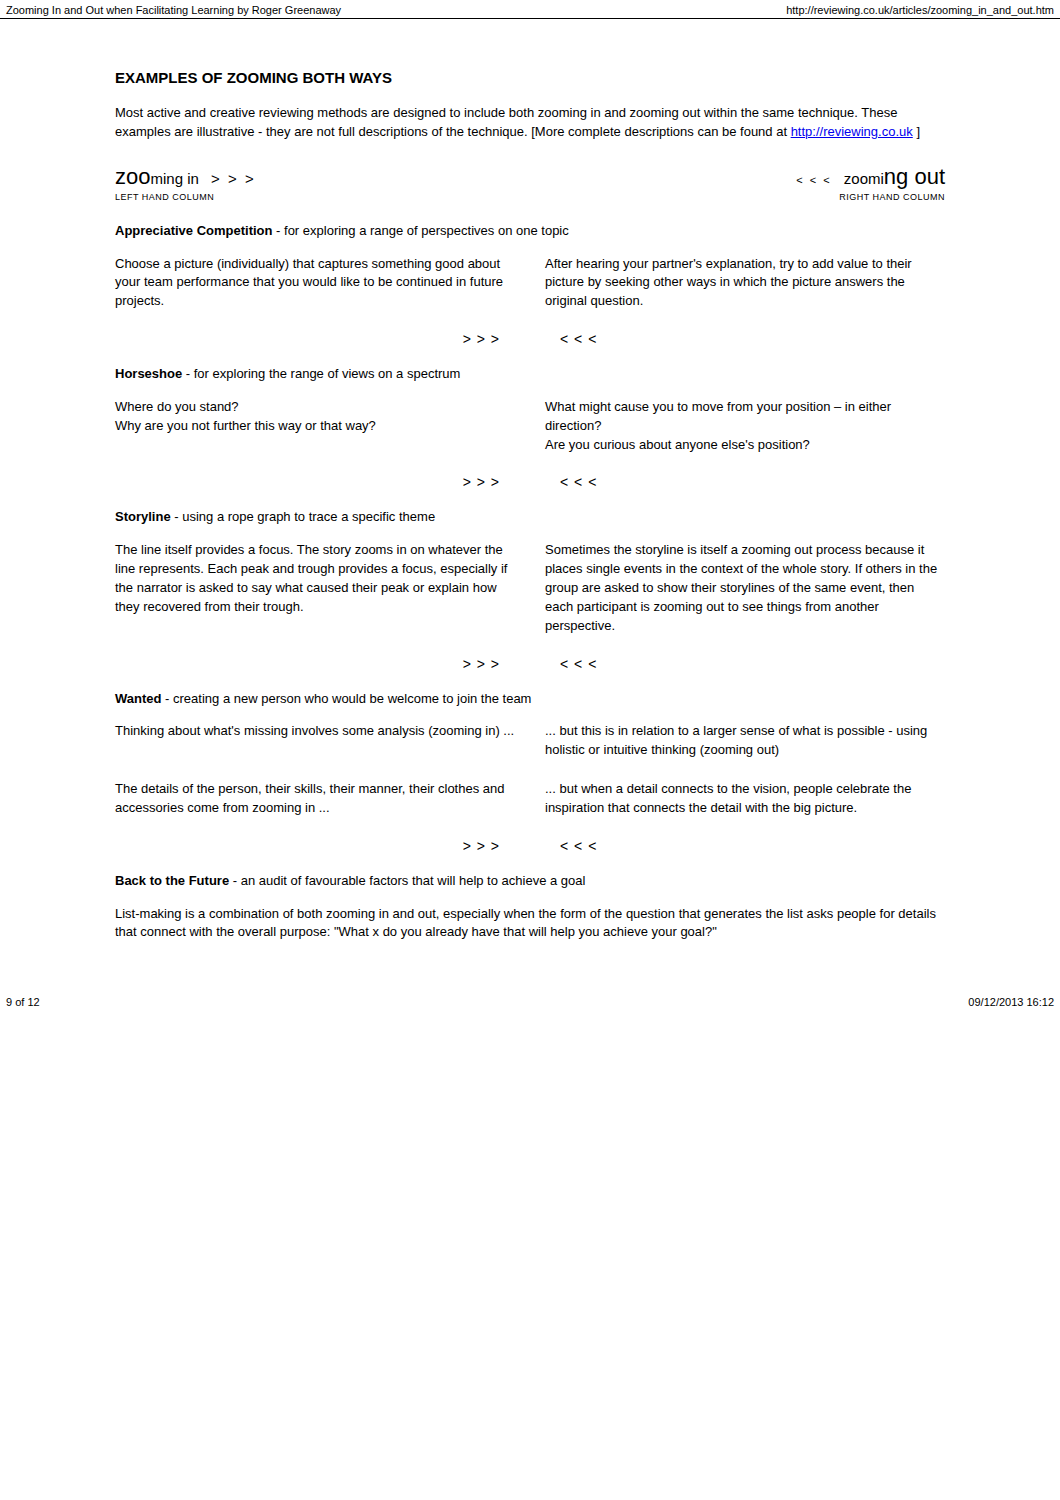Zooming In and Out when Facilitating Learning by Roger Greenaway http://reviewing.co.uk/articles/zooming_in_and_out.htm
EXAMPLES OF ZOOMING BOTH WAYS
Most active and creative reviewing methods are designed to include both zooming in and zooming out within the same technique. These examples are illustrative - they are not full descriptions of the technique. [More complete descriptions can be found at http://reviewing.co.uk ]
zooming in > > >
< < < zooming out
LEFT HAND COLUMN RIGHT HAND COLUMN
Appreciative Competition - for exploring a range of perspectives on one topic
Choose a picture (individually) that captures something good about your team performance that you would like to be continued in future projects.
After hearing your partner's explanation, try to add value to their picture by seeking other ways in which the picture answers the original question.
> > >< < <
Horseshoe - for exploring the range of views on a spectrum
Where do you stand?
Why are you not further this way or that way?
What might cause you to move from your position – in either direction?
Are you curious about anyone else's position?
> > >< < <
Storyline - using a rope graph to trace a specific theme
The line itself provides a focus. The story zooms in on whatever the line represents. Each peak and trough provides a focus, especially if the narrator is asked to say what caused their peak or explain how they recovered from their trough.
Sometimes the storyline is itself a zooming out process because it places single events in the context of the whole story. If others in the group are asked to show their storylines of the same event, then each participant is zooming out to see things from another perspective.
> > >< < <
Wanted - creating a new person who would be welcome to join the team
Thinking about what's missing involves some analysis (zooming in) ...
... but this is in relation to a larger sense of what is possible - using holistic or intuitive thinking (zooming out)
The details of the person, their skills, their manner, their clothes and accessories come from zooming in ...
... but when a detail connects to the vision, people celebrate the inspiration that connects the detail with the big picture.
> > >< < <
Back to the Future - an audit of favourable factors that will help to achieve a goal
List-making is a combination of both zooming in and out, especially when the form of the question that generates the list asks people for details that connect with the overall purpose: "What x do you already have that will help you achieve your goal?"
9 of 12 09/12/2013 16:12